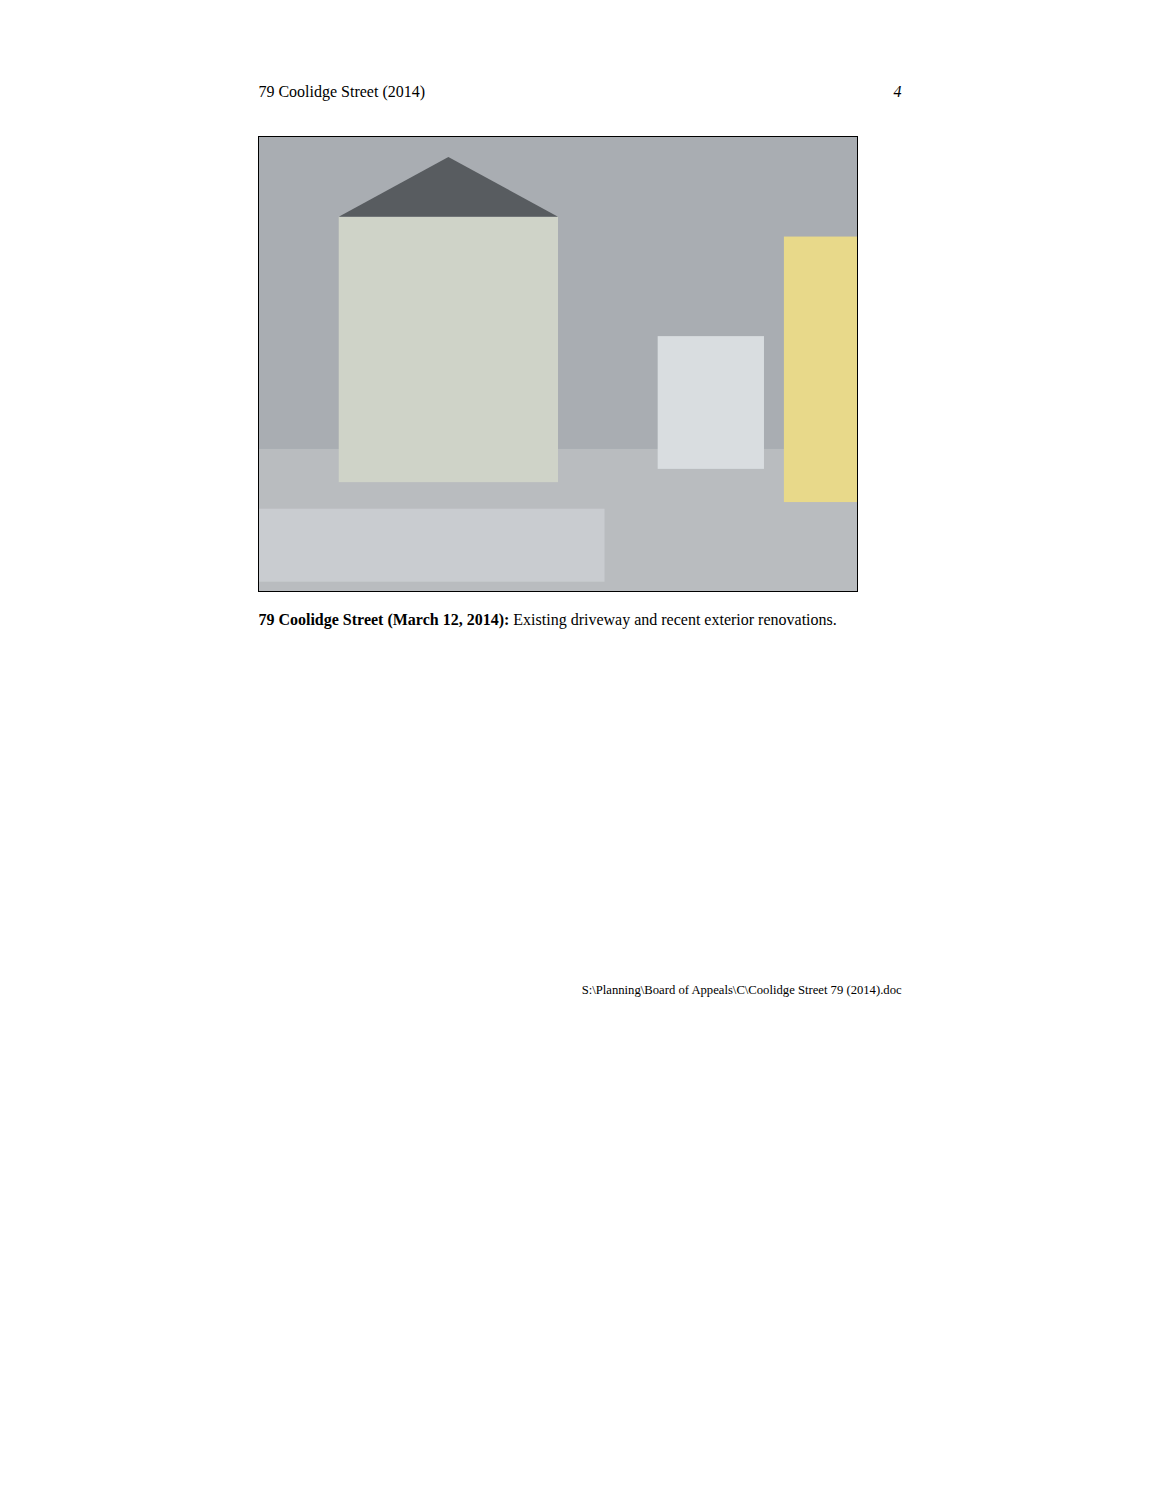79 Coolidge Street (2014) 4
79 Coolidge Street (March 12, 2014): Existing driveway and recent exterior renovations.
S:\Planning\Board of Appeals\C\Coolidge Street 79 (2014).doc